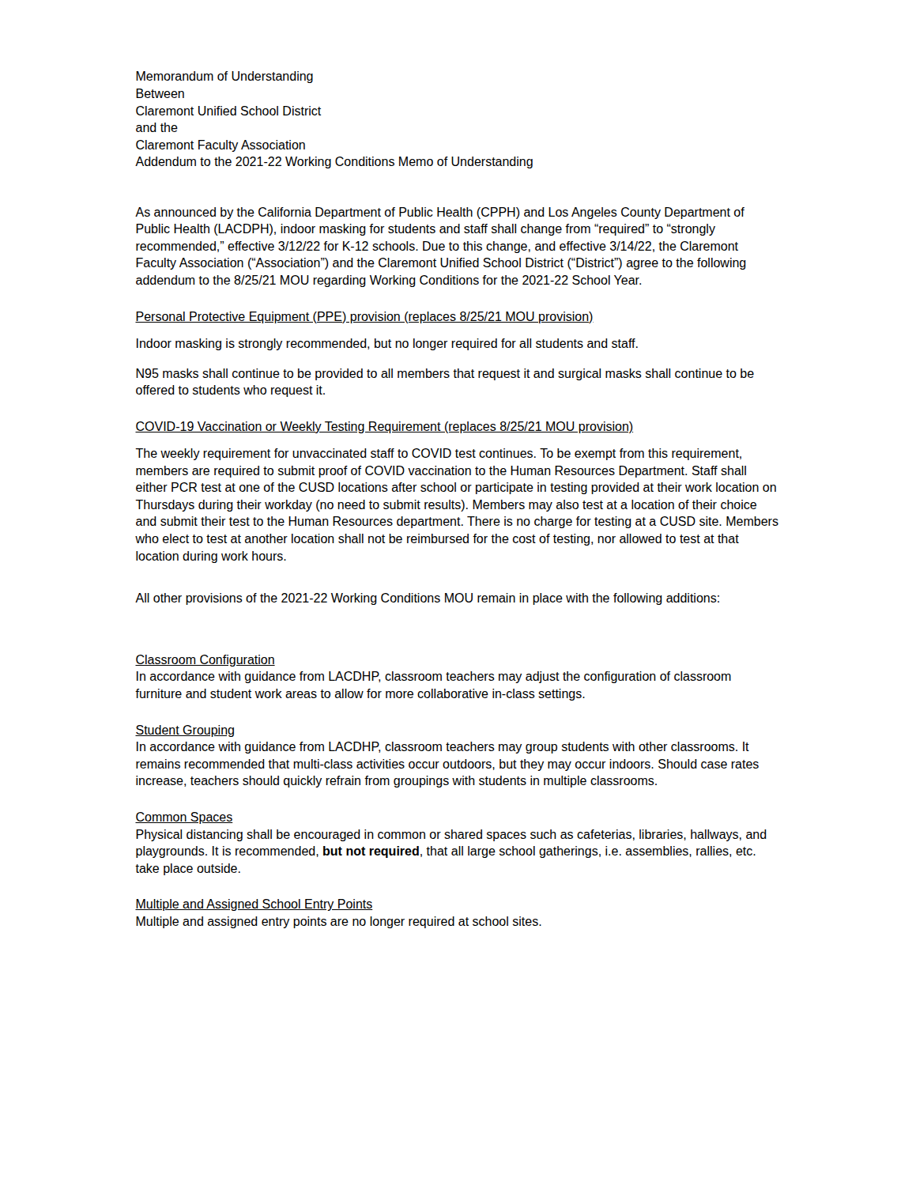Memorandum of Understanding
Between
Claremont Unified School District
and the
Claremont Faculty Association
Addendum to the 2021-22 Working Conditions Memo of Understanding
As announced by the California Department of Public Health (CPPH) and Los Angeles County Department of Public Health (LACDPH), indoor masking for students and staff shall change from “required” to “strongly recommended,” effective 3/12/22 for K-12 schools. Due to this change, and effective 3/14/22, the Claremont Faculty Association (“Association”) and the Claremont Unified School District (“District”) agree to the following addendum to the 8/25/21 MOU regarding Working Conditions for the 2021-22 School Year.
Personal Protective Equipment (PPE) provision (replaces 8/25/21 MOU provision)
Indoor masking is strongly recommended, but no longer required for all students and staff.
N95 masks shall continue to be provided to all members that request it and surgical masks shall continue to be offered to students who request it.
COVID-19 Vaccination or Weekly Testing Requirement (replaces 8/25/21 MOU provision)
The weekly requirement for unvaccinated staff to COVID test continues. To be exempt from this requirement, members are required to submit proof of COVID vaccination to the Human Resources Department. Staff shall either PCR test at one of the CUSD locations after school or participate in testing provided at their work location on Thursdays during their workday (no need to submit results). Members may also test at a location of their choice and submit their test to the Human Resources department. There is no charge for testing at a CUSD site. Members who elect to test at another location shall not be reimbursed for the cost of testing, nor allowed to test at that location during work hours.
All other provisions of the 2021-22 Working Conditions MOU remain in place with the following additions:
Classroom Configuration
In accordance with guidance from LACDHP, classroom teachers may adjust the configuration of classroom furniture and student work areas to allow for more collaborative in-class settings.
Student Grouping
In accordance with guidance from LACDHP, classroom teachers may group students with other classrooms. It remains recommended that multi-class activities occur outdoors, but they may occur indoors. Should case rates increase, teachers should quickly refrain from groupings with students in multiple classrooms.
Common Spaces
Physical distancing shall be encouraged in common or shared spaces such as cafeterias, libraries, hallways, and playgrounds. It is recommended, but not required, that all large school gatherings, i.e. assemblies, rallies, etc. take place outside.
Multiple and Assigned School Entry Points
Multiple and assigned entry points are no longer required at school sites.